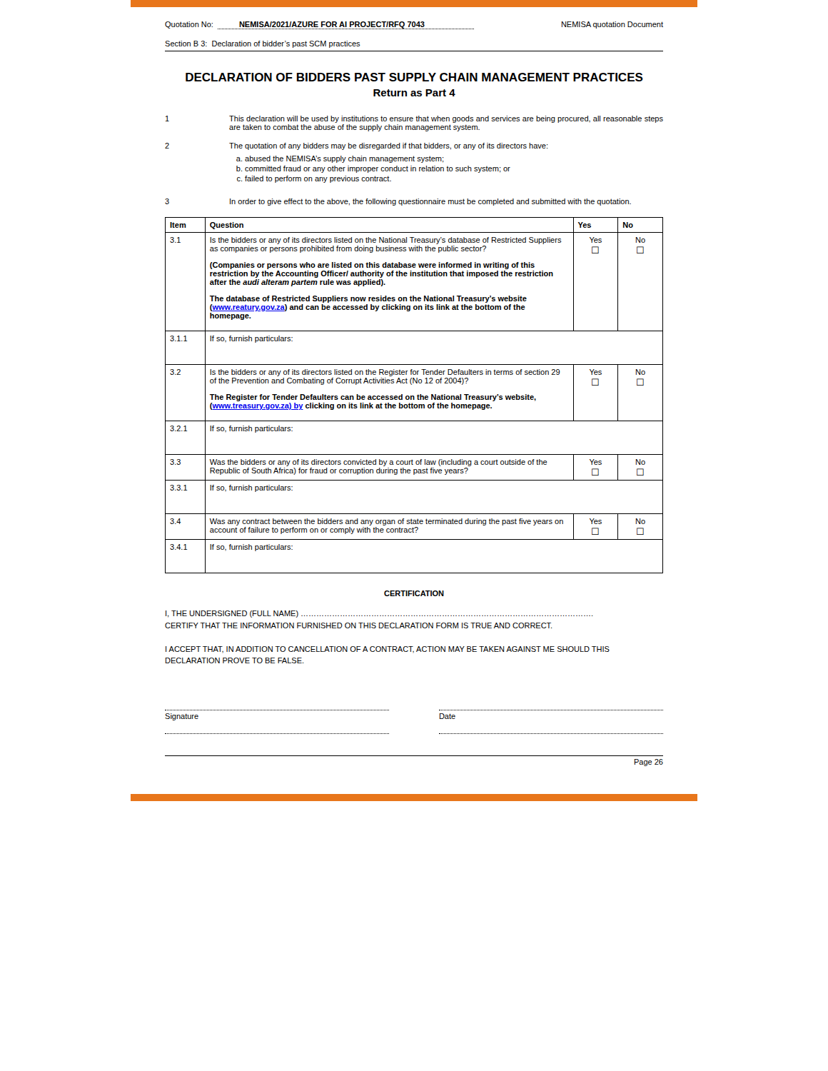Quotation No: NEMISA/2021/AZURE FOR AI PROJECT/RFQ 7043
NEMISA quotation Document
Section B 3: Declaration of bidder’s past SCM practices
DECLARATION OF BIDDERS PAST SUPPLY CHAIN MANAGEMENT PRACTICES
Return as Part 4
1
This declaration will be used by institutions to ensure that when goods and services are being procured, all reasonable steps are taken to combat the abuse of the supply chain management system.
2
The quotation of any bidders may be disregarded if that bidders, or any of its directors have:
abused the NEMISA’s supply chain management system;
committed fraud or any other improper conduct in relation to such system; or
failed to perform on any previous contract.
3
In order to give effect to the above, the following questionnaire must be completed and submitted with the quotation.
| Item | Question | Yes | No |
| --- | --- | --- | --- |
| 3.1 | Is the bidders or any of its directors listed on the National Treasury’s database of Restricted Suppliers as companies or persons prohibited from doing business with the public sector? (Companies or persons who are listed on this database were informed in writing of this restriction by the Accounting Officer/ authority of the institution that imposed the restriction after the audi alteram partem rule was applied). The database of Restricted Suppliers now resides on the National Treasury’s website ( www.reatury.gov.za ) and can be accessed by clicking on its link at the bottom of the homepage. | Yes ☐ | No ☐ |
| 3.1.1 | If so, furnish particulars: |
| 3.2 | Is the bidders or any of its directors listed on the Register for Tender Defaulters in terms of section 29 of the Prevention and Combating of Corrupt Activities Act (No 12 of 2004)? The Register for Tender Defaulters can be accessed on the National Treasury’s website, ( www.treasury.gov.za) by clicking on its link at the bottom of the homepage. | Yes ☐ | No ☐ |
| 3.2.1 | If so, furnish particulars: |
| 3.3 | Was the bidders or any of its directors convicted by a court of law (including a court outside of the Republic of South Africa) for fraud or corruption during the past five years? | Yes ☐ | No ☐ |
| 3.3.1 | If so, furnish particulars: |
| 3.4 | Was any contract between the bidders and any organ of state terminated during the past five years on account of failure to perform on or comply with the contract? | Yes ☐ | No ☐ |
| 3.4.1 | If so, furnish particulars: |
CERTIFICATION
I, THE UNDERSIGNED (FULL NAME) ………………………………………………………………………………………………….
CERTIFY THAT THE INFORMATION FURNISHED ON THIS DECLARATION FORM IS TRUE AND CORRECT.
I ACCEPT THAT, IN ADDITION TO CANCELLATION OF A CONTRACT, ACTION MAY BE TAKEN AGAINST ME SHOULD THIS DECLARATION PROVE TO BE FALSE.
Signature
Date
Page 26